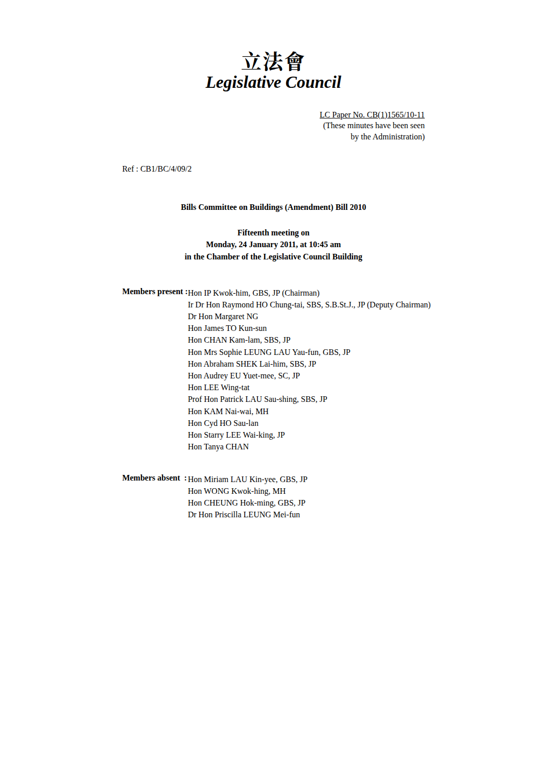立法會
Legislative Council
LC Paper No. CB(1)1565/10-11
(These minutes have been seen
by the Administration)
Ref : CB1/BC/4/09/2
Bills Committee on Buildings (Amendment) Bill 2010
Fifteenth meeting on
Monday, 24 January 2011, at 10:45 am
in the Chamber of the Legislative Council Building
| Members present : | Hon IP Kwok-him, GBS, JP (Chairman) Ir Dr Hon Raymond HO Chung-tai, SBS, S.B.St.J., JP (Deputy Chairman) Dr Hon Margaret NG Hon James TO Kun-sun Hon CHAN Kam-lam, SBS, JP Hon Mrs Sophie LEUNG LAU Yau-fun, GBS, JP Hon Abraham SHEK Lai-him, SBS, JP Hon Audrey EU Yuet-mee, SC, JP Hon LEE Wing-tat Prof Hon Patrick LAU Sau-shing, SBS, JP Hon KAM Nai-wai, MH Hon Cyd HO Sau-lan Hon Starry LEE Wai-king, JP Hon Tanya CHAN |
| Members absent : | Hon Miriam LAU Kin-yee, GBS, JP Hon WONG Kwok-hing, MH Hon CHEUNG Hok-ming, GBS, JP Dr Hon Priscilla LEUNG Mei-fun |